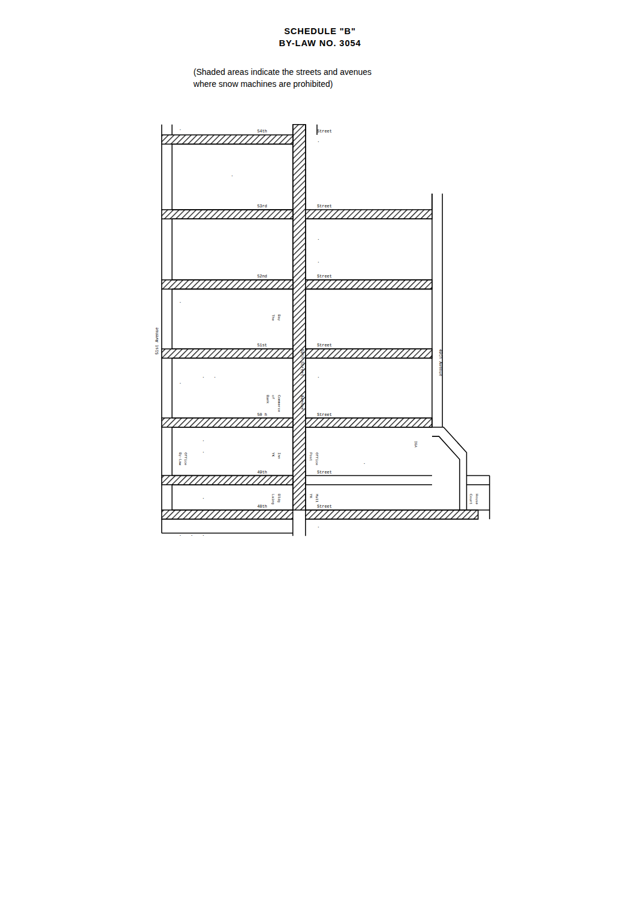SCHEDULE "B" BY-LAW NO. 3054
(Shaded areas indicate the streets and avenues where snow machines are prohibited)
54th 53rd 52nd 51st 50 h 49th 48th Street Street Street Street Street Street Street 51st Avenue 50th Street Avenue 49th Avenue The Bay Bank of Commerce YK Inn By-Law Office Laing Bldg Post Office YK Mall IGA Court House . . . . . . . . . . . . . . . . . . . .